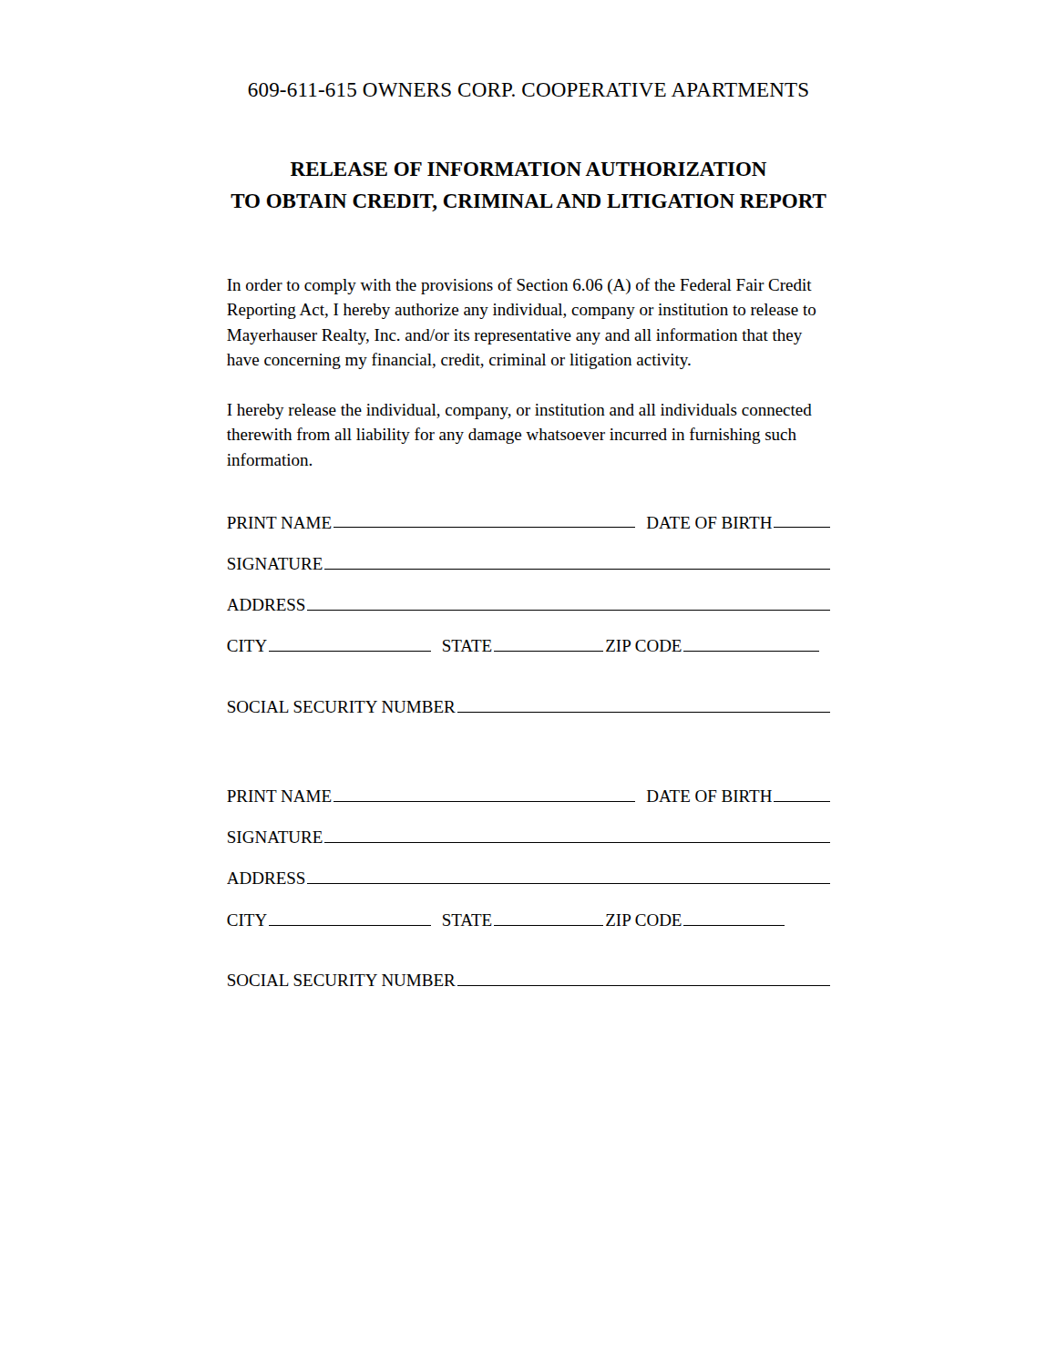609-611-615 OWNERS CORP. COOPERATIVE APARTMENTS
RELEASE OF INFORMATION AUTHORIZATION
TO OBTAIN CREDIT, CRIMINAL AND LITIGATION REPORT
In order to comply with the provisions of Section 6.06 (A) of the Federal Fair Credit Reporting Act, I hereby authorize any individual, company or institution to release to Mayerhauser Realty, Inc. and/or its representative any and all information that they have concerning my financial, credit, criminal or litigation activity.
I hereby release the individual, company, or institution and all individuals connected therewith from all liability for any damage whatsoever incurred in furnishing such information.
PRINT NAME DATE OF BIRTH
SIGNATURE
ADDRESS
CITY STATE ZIP CODE
SOCIAL SECURITY NUMBER
PRINT NAME DATE OF BIRTH
SIGNATURE
ADDRESS
CITY STATE ZIP CODE
SOCIAL SECURITY NUMBER